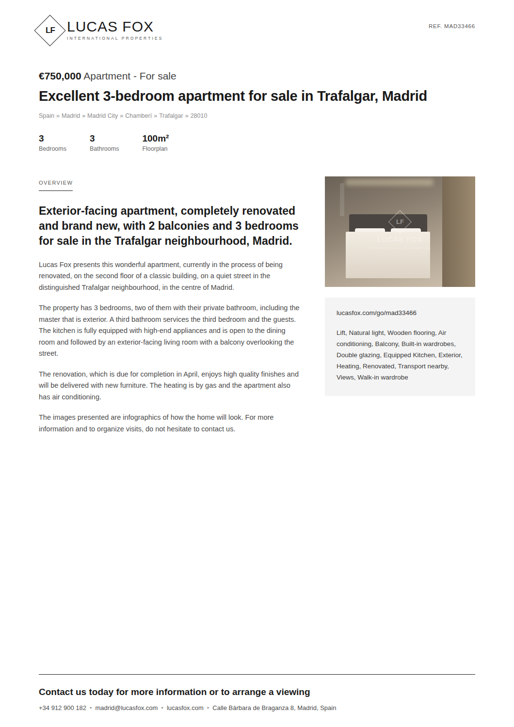LF
LUCAS FOX
INTERNATIONAL PROPERTIES
REF. MAD33466
€750,000 Apartment - For sale
Excellent 3-bedroom apartment for sale in Trafalgar, Madrid
Spain»Madrid»Madrid City»Chamberí»Trafalgar»28010
3
Bedrooms
3
Bathrooms
100m²
Floorplan
OVERVIEW
Exterior-facing apartment, completely renovated and brand new, with 2 balconies and 3 bedrooms for sale in the Trafalgar neighbourhood, Madrid.
Lucas Fox presents this wonderful apartment, currently in the process of being renovated, on the second floor of a classic building, on a quiet street in the distinguished Trafalgar neighbourhood, in the centre of Madrid.
The property has 3 bedrooms, two of them with their private bathroom, including the master that is exterior. A third bathroom services the third bedroom and the guests. The kitchen is fully equipped with high-end appliances and is open to the dining room and followed by an exterior-facing living room with a balcony overlooking the street.
The renovation, which is due for completion in April, enjoys high quality finishes and will be delivered with new furniture. The heating is by gas and the apartment also has air conditioning.
The images presented are infographics of how the home will look. For more information and to organize visits, do not hesitate to contact us.
LF
LUCAS FOX
INTERNATIONAL PROPERTIES
lucasfox.com/go/mad33466
Lift, Natural light, Wooden flooring, Air conditioning, Balcony, Built-in wardrobes, Double glazing, Equipped Kitchen, Exterior, Heating, Renovated, Transport nearby, Views, Walk-in wardrobe
Contact us today for more information or to arrange a viewing
+34 912 900 182•madrid@lucasfox.com•lucasfox.com•Calle Bárbara de Braganza 8, Madrid, Spain